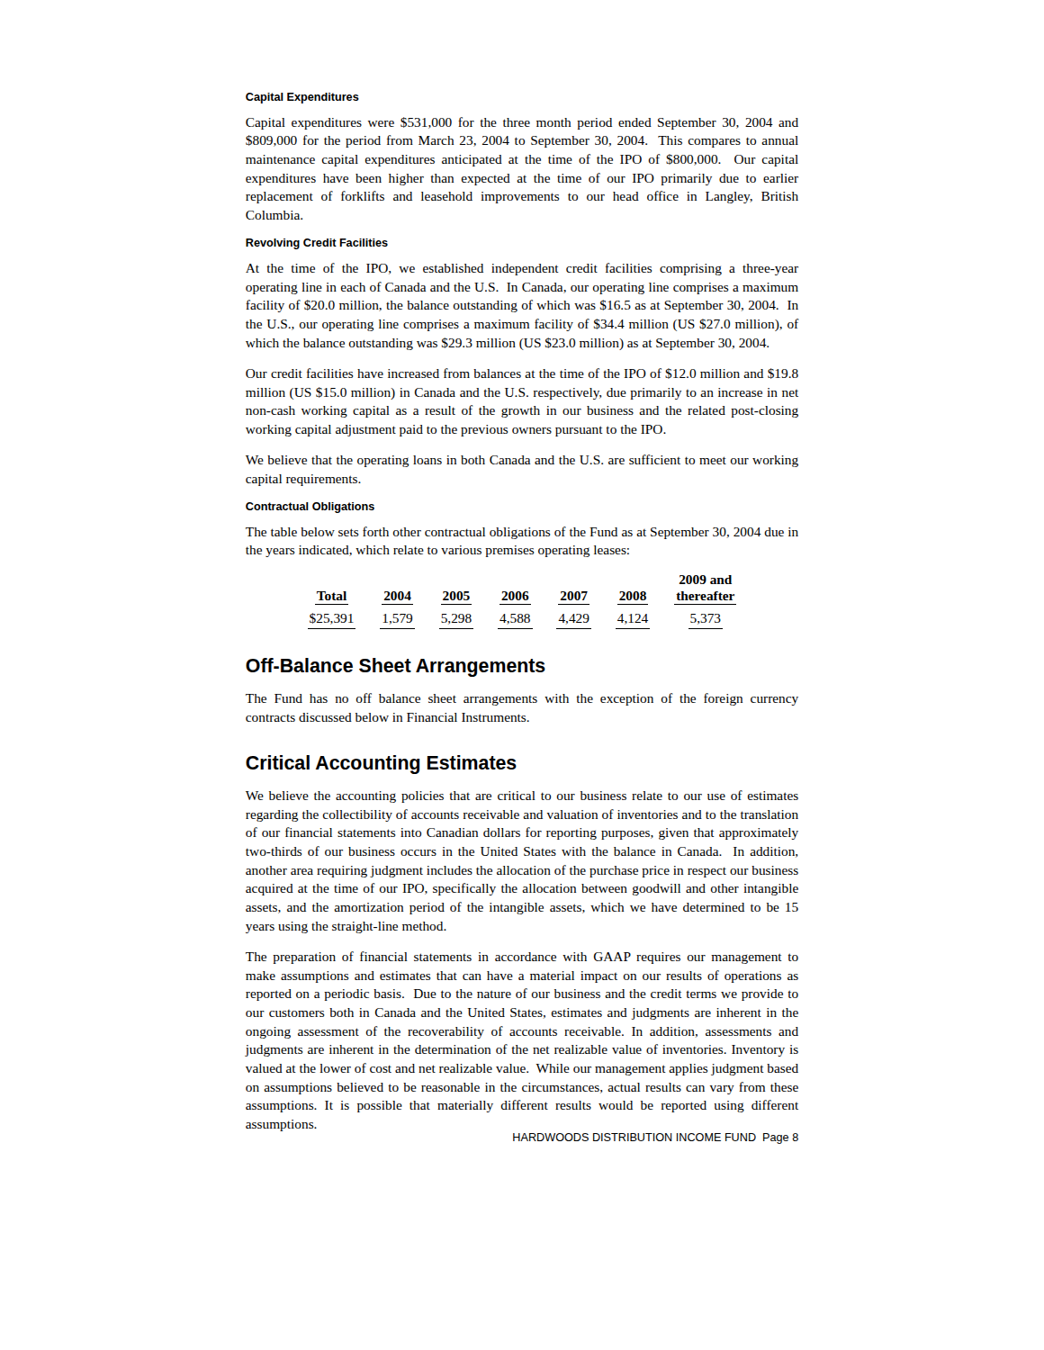Capital Expenditures
Capital expenditures were $531,000 for the three month period ended September 30, 2004 and $809,000 for the period from March 23, 2004 to September 30, 2004. This compares to annual maintenance capital expenditures anticipated at the time of the IPO of $800,000. Our capital expenditures have been higher than expected at the time of our IPO primarily due to earlier replacement of forklifts and leasehold improvements to our head office in Langley, British Columbia.
Revolving Credit Facilities
At the time of the IPO, we established independent credit facilities comprising a three-year operating line in each of Canada and the U.S. In Canada, our operating line comprises a maximum facility of $20.0 million, the balance outstanding of which was $16.5 as at September 30, 2004. In the U.S., our operating line comprises a maximum facility of $34.4 million (US $27.0 million), of which the balance outstanding was $29.3 million (US $23.0 million) as at September 30, 2004.
Our credit facilities have increased from balances at the time of the IPO of $12.0 million and $19.8 million (US $15.0 million) in Canada and the U.S. respectively, due primarily to an increase in net non-cash working capital as a result of the growth in our business and the related post-closing working capital adjustment paid to the previous owners pursuant to the IPO.
We believe that the operating loans in both Canada and the U.S. are sufficient to meet our working capital requirements.
Contractual Obligations
The table below sets forth other contractual obligations of the Fund as at September 30, 2004 due in the years indicated, which relate to various premises operating leases:
| Total | 2004 | 2005 | 2006 | 2007 | 2008 | 2009 and thereafter |
| --- | --- | --- | --- | --- | --- | --- |
| $25,391 | 1,579 | 5,298 | 4,588 | 4,429 | 4,124 | 5,373 |
Off-Balance Sheet Arrangements
The Fund has no off balance sheet arrangements with the exception of the foreign currency contracts discussed below in Financial Instruments.
Critical Accounting Estimates
We believe the accounting policies that are critical to our business relate to our use of estimates regarding the collectibility of accounts receivable and valuation of inventories and to the translation of our financial statements into Canadian dollars for reporting purposes, given that approximately two-thirds of our business occurs in the United States with the balance in Canada. In addition, another area requiring judgment includes the allocation of the purchase price in respect our business acquired at the time of our IPO, specifically the allocation between goodwill and other intangible assets, and the amortization period of the intangible assets, which we have determined to be 15 years using the straight-line method.
The preparation of financial statements in accordance with GAAP requires our management to make assumptions and estimates that can have a material impact on our results of operations as reported on a periodic basis. Due to the nature of our business and the credit terms we provide to our customers both in Canada and the United States, estimates and judgments are inherent in the ongoing assessment of the recoverability of accounts receivable. In addition, assessments and judgments are inherent in the determination of the net realizable value of inventories. Inventory is valued at the lower of cost and net realizable value. While our management applies judgment based on assumptions believed to be reasonable in the circumstances, actual results can vary from these assumptions. It is possible that materially different results would be reported using different assumptions.
HARDWOODS DISTRIBUTION INCOME FUND Page 8